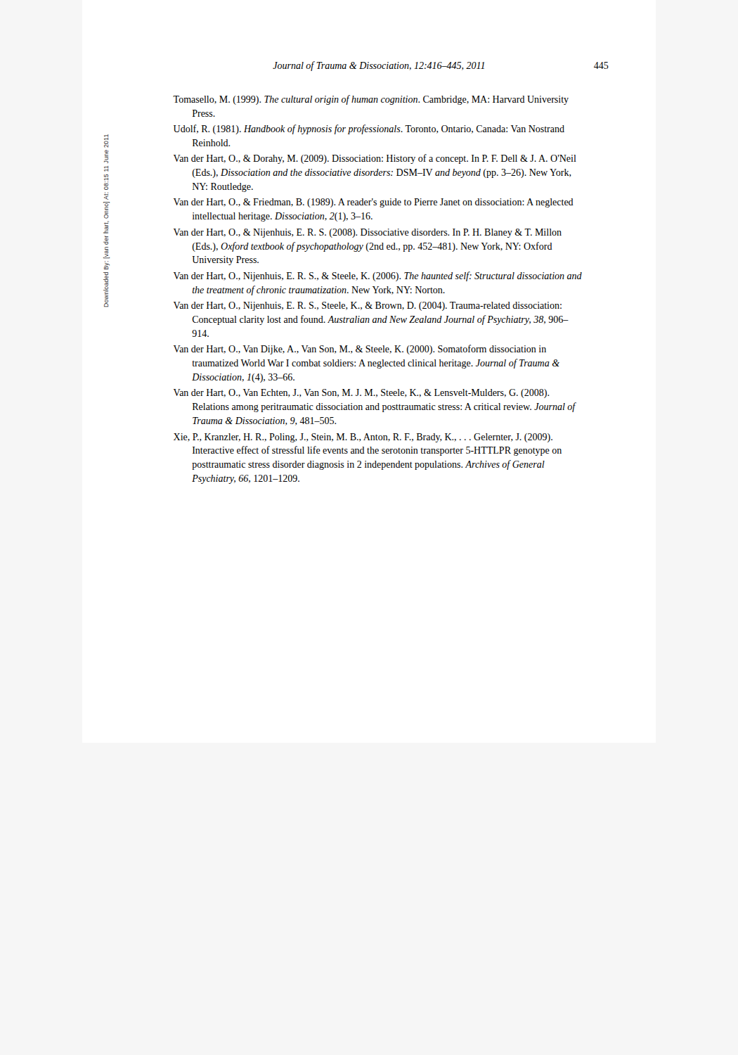Downloaded By: [van der hart, Onno] At: 08:15 11 June 2011
Journal of Trauma & Dissociation, 12:416–445, 2011445
Tomasello, M. (1999). The cultural origin of human cognition. Cambridge, MA: Harvard University Press.
Udolf, R. (1981). Handbook of hypnosis for professionals. Toronto, Ontario, Canada: Van Nostrand Reinhold.
Van der Hart, O., & Dorahy, M. (2009). Dissociation: History of a concept. In P. F. Dell & J. A. O'Neil (Eds.), Dissociation and the dissociative disorders: DSM–IV and beyond (pp. 3–26). New York, NY: Routledge.
Van der Hart, O., & Friedman, B. (1989). A reader's guide to Pierre Janet on dissociation: A neglected intellectual heritage. Dissociation, 2(1), 3–16.
Van der Hart, O., & Nijenhuis, E. R. S. (2008). Dissociative disorders. In P. H. Blaney & T. Millon (Eds.), Oxford textbook of psychopathology (2nd ed., pp. 452–481). New York, NY: Oxford University Press.
Van der Hart, O., Nijenhuis, E. R. S., & Steele, K. (2006). The haunted self: Structural dissociation and the treatment of chronic traumatization. New York, NY: Norton.
Van der Hart, O., Nijenhuis, E. R. S., Steele, K., & Brown, D. (2004). Trauma-related dissociation: Conceptual clarity lost and found. Australian and New Zealand Journal of Psychiatry, 38, 906–914.
Van der Hart, O., Van Dijke, A., Van Son, M., & Steele, K. (2000). Somatoform dissociation in traumatized World War I combat soldiers: A neglected clinical heritage. Journal of Trauma & Dissociation, 1(4), 33–66.
Van der Hart, O., Van Echten, J., Van Son, M. J. M., Steele, K., & Lensvelt-Mulders, G. (2008). Relations among peritraumatic dissociation and posttraumatic stress: A critical review. Journal of Trauma & Dissociation, 9, 481–505.
Xie, P., Kranzler, H. R., Poling, J., Stein, M. B., Anton, R. F., Brady, K., . . . Gelernter, J. (2009). Interactive effect of stressful life events and the serotonin transporter 5-HTTLPR genotype on posttraumatic stress disorder diagnosis in 2 independent populations. Archives of General Psychiatry, 66, 1201–1209.